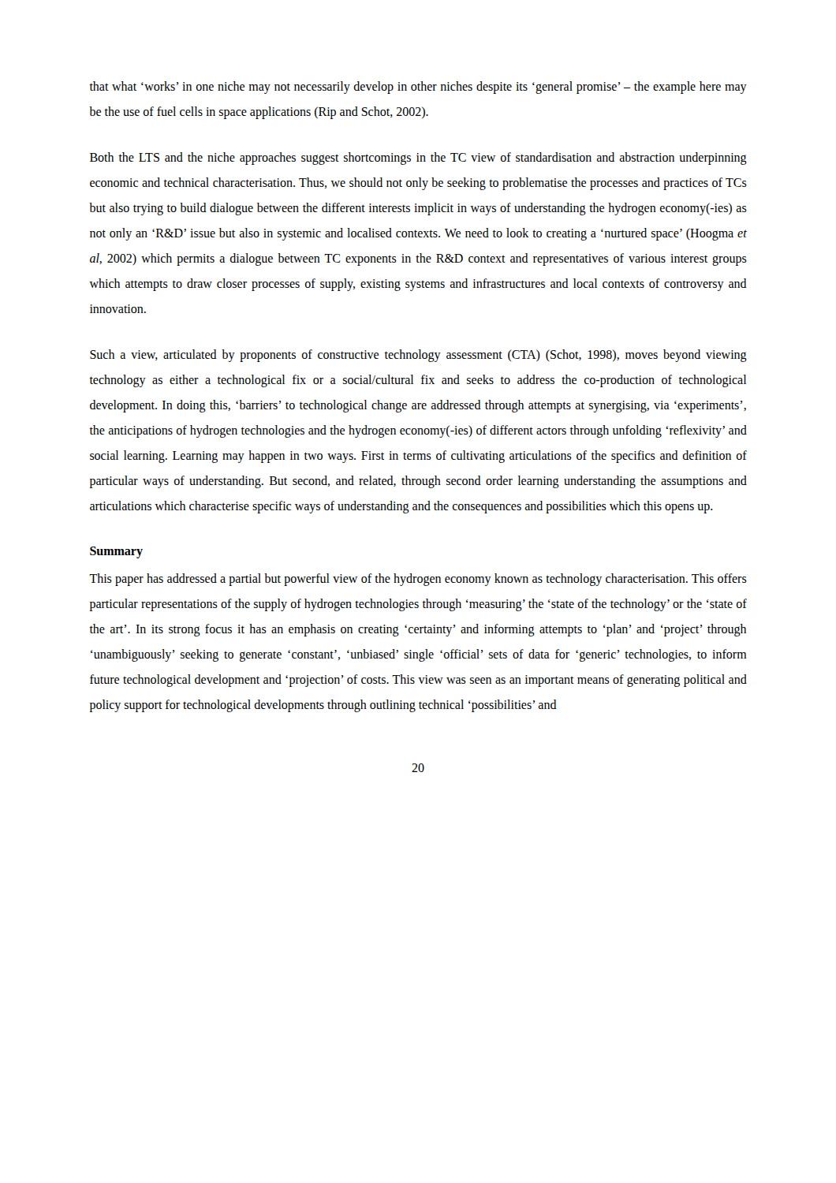that what ‘works’ in one niche may not necessarily develop in other niches despite its ‘general promise’ – the example here may be the use of fuel cells in space applications (Rip and Schot, 2002).
Both the LTS and the niche approaches suggest shortcomings in the TC view of standardisation and abstraction underpinning economic and technical characterisation. Thus, we should not only be seeking to problematise the processes and practices of TCs but also trying to build dialogue between the different interests implicit in ways of understanding the hydrogen economy(-ies) as not only an ‘R&D’ issue but also in systemic and localised contexts. We need to look to creating a ‘nurtured space’ (Hoogma et al, 2002) which permits a dialogue between TC exponents in the R&D context and representatives of various interest groups which attempts to draw closer processes of supply, existing systems and infrastructures and local contexts of controversy and innovation.
Such a view, articulated by proponents of constructive technology assessment (CTA) (Schot, 1998), moves beyond viewing technology as either a technological fix or a social/cultural fix and seeks to address the co-production of technological development. In doing this, ‘barriers’ to technological change are addressed through attempts at synergising, via ‘experiments’, the anticipations of hydrogen technologies and the hydrogen economy(-ies) of different actors through unfolding ‘reflexivity’ and social learning. Learning may happen in two ways. First in terms of cultivating articulations of the specifics and definition of particular ways of understanding. But second, and related, through second order learning understanding the assumptions and articulations which characterise specific ways of understanding and the consequences and possibilities which this opens up.
Summary
This paper has addressed a partial but powerful view of the hydrogen economy known as technology characterisation. This offers particular representations of the supply of hydrogen technologies through ‘measuring’ the ‘state of the technology’ or the ‘state of the art’. In its strong focus it has an emphasis on creating ‘certainty’ and informing attempts to ‘plan’ and ‘project’ through ‘unambiguously’ seeking to generate ‘constant’, ‘unbiased’ single ‘official’ sets of data for ‘generic’ technologies, to inform future technological development and ‘projection’ of costs. This view was seen as an important means of generating political and policy support for technological developments through outlining technical ‘possibilities’ and
20